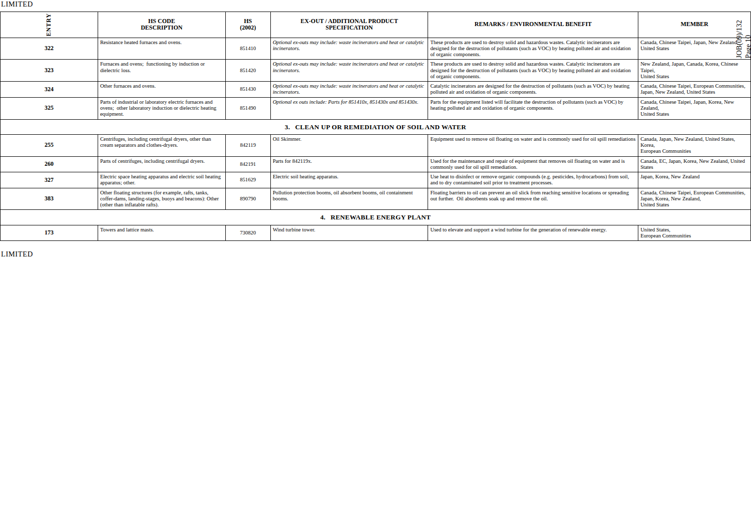JOB(09)/132
Page 10
LIMITED
| ENTRY | HS CODE DESCRIPTION | HS (2002) | EX-OUT / ADDITIONAL PRODUCT SPECIFICATION | REMARKS / ENVIRONMENTAL BENEFIT | MEMBER |
| --- | --- | --- | --- | --- | --- |
| 322 | Resistance heated furnaces and ovens. | 851410 | Optional ex-outs may include: waste incinerators and heat or catalytic incinerators. | These products are used to destroy solid and hazardous wastes. Catalytic incinerators are designed for the destruction of pollutants (such as VOC) by heating polluted air and oxidation of organic components. | Canada, Chinese Taipei, Japan, New Zealand, United States |
| 323 | Furnaces and ovens; functioning by induction or dielectric loss. | 851420 | Optional ex-outs may include: waste incinerators and heat or catalytic incinerators. | These products are used to destroy solid and hazardous wastes. Catalytic incinerators are designed for the destruction of pollutants (such as VOC) by heating polluted air and oxidation of organic components. | New Zealand, Japan, Canada, Korea, Chinese Taipei, United States |
| 324 | Other furnaces and ovens. | 851430 | Optional ex-outs may include: waste incinerators and heat or catalytic incinerators. | Catalytic incinerators are designed for the destruction of pollutants (such as VOC) by heating polluted air and oxidation of organic components. | Canada, Chinese Taipei, European Communities, Japan, New Zealand, United States |
| 325 | Parts of industrial or laboratory electric furnaces and ovens; other laboratory induction or dielectric heating equipment. | 851490 | Optional ex outs include: Parts for 851410x, 851430x and 851430x. | Parts for the equipment listed will facilitate the destruction of pollutants (such as VOC) by heating polluted air and oxidation of organic components. | Canada, Chinese Taipei, Japan, Korea, New Zealand, United States |
| 3. CLEAN UP OR REMEDIATION OF SOIL AND WATER |
| 255 | Centrifuges, including centrifugal dryers, other than cream separators and clothes-dryers. | 842119 | Oil Skimmer. | Equipment used to remove oil floating on water and is commonly used for oil spill remediations | Canada, Japan, New Zealand, United States, Korea, European Communities |
| 260 | Parts of centrifuges, including centrifugal dryers. | 842191 | Parts for 842119x. | Used for the maintenance and repair of equipment that removes oil floating on water and is commonly used for oil spill remediation. | Canada, EC, Japan, Korea, New Zealand, United States |
| 327 | Electric space heating apparatus and electric soil heating apparatus; other. | 851629 | Electric soil heating apparatus. | Use heat to disinfect or remove organic compounds (e.g. pesticides, hydrocarbons) from soil, and to dry contaminated soil prior to treatment processes. | Japan, Korea, New Zealand |
| 383 | Other floating structures (for example, rafts, tanks, coffer-dams, landing-stages, buoys and beacons): Other (other than inflatable rafts). | 890790 | Pollution protection booms, oil absorbent booms, oil containment booms. | Floating barriers to oil can prevent an oil slick from reaching sensitive locations or spreading out further. Oil absorbents soak up and remove the oil. | Canada, Chinese Taipei, European Communities, Japan, Korea, New Zealand, United States |
| 4. RENEWABLE ENERGY PLANT |
| 173 | Towers and lattice masts. | 730820 | Wind turbine tower. | Used to elevate and support a wind turbine for the generation of renewable energy. | United States, European Communities |
LIMITED